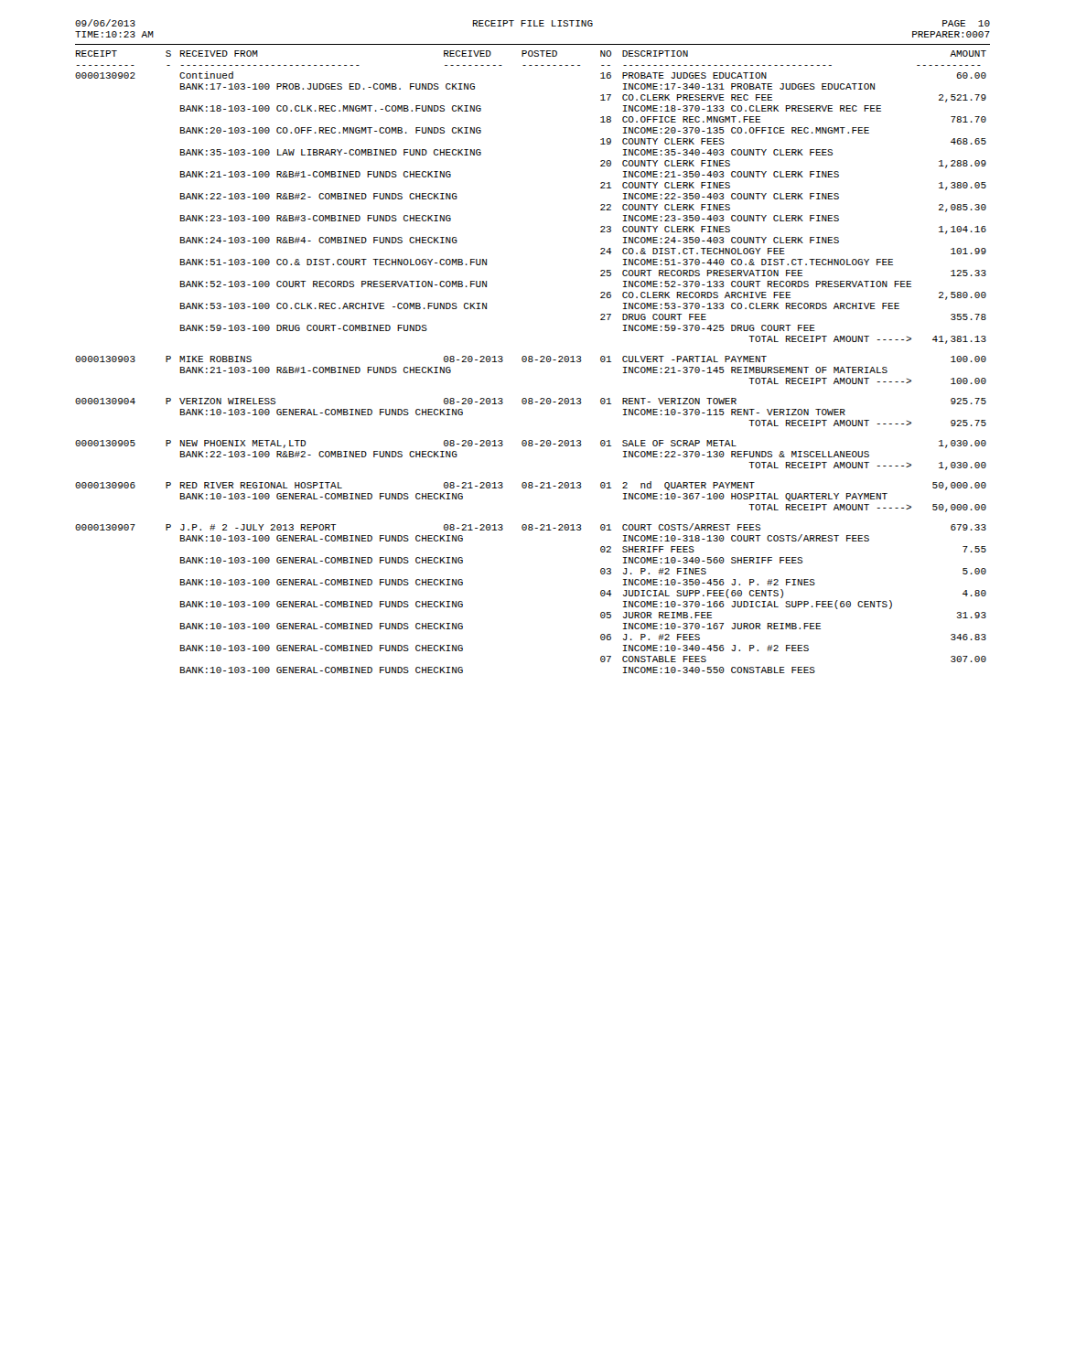09/06/2013
TIME:10:23 AM
RECEIPT FILE LISTING
PAGE 10
PREPARER:0007
| RECEIPT | S | RECEIVED FROM | RECEIVED | POSTED | NO | DESCRIPTION | AMOUNT |
| --- | --- | --- | --- | --- | --- | --- | --- |
| ---------- | - | ------------------------------ | ---------- | ---------- | -- | ----------------------------------- | ----------- |
| 0000130902 | | Continued | | | 16 | PROBATE JUDGES EDUCATION | 60.00 |
| | | BANK:17-103-100 PROB.JUDGES ED.-COMB. FUNDS CKING | INCOME:17-340-131 PROBATE JUDGES EDUCATION | |
| | | | | | 17 | CO.CLERK PRESERVE REC FEE | 2,521.79 |
| | | BANK:18-103-100 CO.CLK.REC.MNGMT.-COMB.FUNDS CKING | INCOME:18-370-133 CO.CLERK PRESERVE REC FEE | |
| | | | | | 18 | CO.OFFICE REC.MNGMT.FEE | 781.70 |
| | | BANK:20-103-100 CO.OFF.REC.MNGMT-COMB. FUNDS CKING | INCOME:20-370-135 CO.OFFICE REC.MNGMT.FEE | |
| | | | | | 19 | COUNTY CLERK FEES | 468.65 |
| | | BANK:35-103-100 LAW LIBRARY-COMBINED FUND CHECKING | INCOME:35-340-403 COUNTY CLERK FEES | |
| | | | | | 20 | COUNTY CLERK FINES | 1,288.09 |
| | | BANK:21-103-100 R&B#1-COMBINED FUNDS CHECKING | INCOME:21-350-403 COUNTY CLERK FINES | |
| | | | | | 21 | COUNTY CLERK FINES | 1,380.05 |
| | | BANK:22-103-100 R&B#2- COMBINED FUNDS CHECKING | INCOME:22-350-403 COUNTY CLERK FINES | |
| | | | | | 22 | COUNTY CLERK FINES | 2,085.30 |
| | | BANK:23-103-100 R&B#3-COMBINED FUNDS CHECKING | INCOME:23-350-403 COUNTY CLERK FINES | |
| | | | | | 23 | COUNTY CLERK FINES | 1,104.16 |
| | | BANK:24-103-100 R&B#4- COMBINED FUNDS CHECKING | INCOME:24-350-403 COUNTY CLERK FINES | |
| | | | | | 24 | CO.& DIST.CT.TECHNOLOGY FEE | 101.99 |
| | | BANK:51-103-100 CO.& DIST.COURT TECHNOLOGY-COMB.FUN | INCOME:51-370-440 CO.& DIST.CT.TECHNOLOGY FEE | |
| | | | | | 25 | COURT RECORDS PRESERVATION FEE | 125.33 |
| | | BANK:52-103-100 COURT RECORDS PRESERVATION-COMB.FUN | INCOME:52-370-133 COURT RECORDS PRESERVATION FEE | |
| | | | | | 26 | CO.CLERK RECORDS ARCHIVE FEE | 2,580.00 |
| | | BANK:53-103-100 CO.CLK.REC.ARCHIVE -COMB.FUNDS CKIN | INCOME:53-370-133 CO.CLERK RECORDS ARCHIVE FEE | |
| | | | | | 27 | DRUG COURT FEE | 355.78 |
| | | BANK:59-103-100 DRUG COURT-COMBINED FUNDS | INCOME:59-370-425 DRUG COURT FEE | |
| | TOTAL RECEIPT AMOUNT -----> | 41,381.13 |
| 0000130903 | P | MIKE ROBBINS | 08-20-2013 | 08-20-2013 | 01 | CULVERT -PARTIAL PAYMENT | 100.00 |
| | | BANK:21-103-100 R&B#1-COMBINED FUNDS CHECKING | INCOME:21-370-145 REIMBURSEMENT OF MATERIALS | |
| | TOTAL RECEIPT AMOUNT -----> | 100.00 |
| 0000130904 | P | VERIZON WIRELESS | 08-20-2013 | 08-20-2013 | 01 | RENT- VERIZON TOWER | 925.75 |
| | | BANK:10-103-100 GENERAL-COMBINED FUNDS CHECKING | INCOME:10-370-115 RENT- VERIZON TOWER | |
| | TOTAL RECEIPT AMOUNT -----> | 925.75 |
| 0000130905 | P | NEW PHOENIX METAL,LTD | 08-20-2013 | 08-20-2013 | 01 | SALE OF SCRAP METAL | 1,030.00 |
| | | BANK:22-103-100 R&B#2- COMBINED FUNDS CHECKING | INCOME:22-370-130 REFUNDS & MISCELLANEOUS | |
| | TOTAL RECEIPT AMOUNT -----> | 1,030.00 |
| 0000130906 | P | RED RIVER REGIONAL HOSPITAL | 08-21-2013 | 08-21-2013 | 01 | 2 nd QUARTER PAYMENT | 50,000.00 |
| | | BANK:10-103-100 GENERAL-COMBINED FUNDS CHECKING | INCOME:10-367-100 HOSPITAL QUARTERLY PAYMENT | |
| | TOTAL RECEIPT AMOUNT -----> | 50,000.00 |
| 0000130907 | P | J.P. # 2 -JULY 2013 REPORT | 08-21-2013 | 08-21-2013 | 01 | COURT COSTS/ARREST FEES | 679.33 |
| | | BANK:10-103-100 GENERAL-COMBINED FUNDS CHECKING | INCOME:10-318-130 COURT COSTS/ARREST FEES | |
| | | | | | 02 | SHERIFF FEES | 7.55 |
| | | BANK:10-103-100 GENERAL-COMBINED FUNDS CHECKING | INCOME:10-340-560 SHERIFF FEES | |
| | | | | | 03 | J. P. #2 FINES | 5.00 |
| | | BANK:10-103-100 GENERAL-COMBINED FUNDS CHECKING | INCOME:10-350-456 J. P. #2 FINES | |
| | | | | | 04 | JUDICIAL SUPP.FEE(60 CENTS) | 4.80 |
| | | BANK:10-103-100 GENERAL-COMBINED FUNDS CHECKING | INCOME:10-370-166 JUDICIAL SUPP.FEE(60 CENTS) | |
| | | | | | 05 | JUROR REIMB.FEE | 31.93 |
| | | BANK:10-103-100 GENERAL-COMBINED FUNDS CHECKING | INCOME:10-370-167 JUROR REIMB.FEE | |
| | | | | | 06 | J. P. #2 FEES | 346.83 |
| | | BANK:10-103-100 GENERAL-COMBINED FUNDS CHECKING | INCOME:10-340-456 J. P. #2 FEES | |
| | | | | | 07 | CONSTABLE FEES | 307.00 |
| | | BANK:10-103-100 GENERAL-COMBINED FUNDS CHECKING | INCOME:10-340-550 CONSTABLE FEES | |